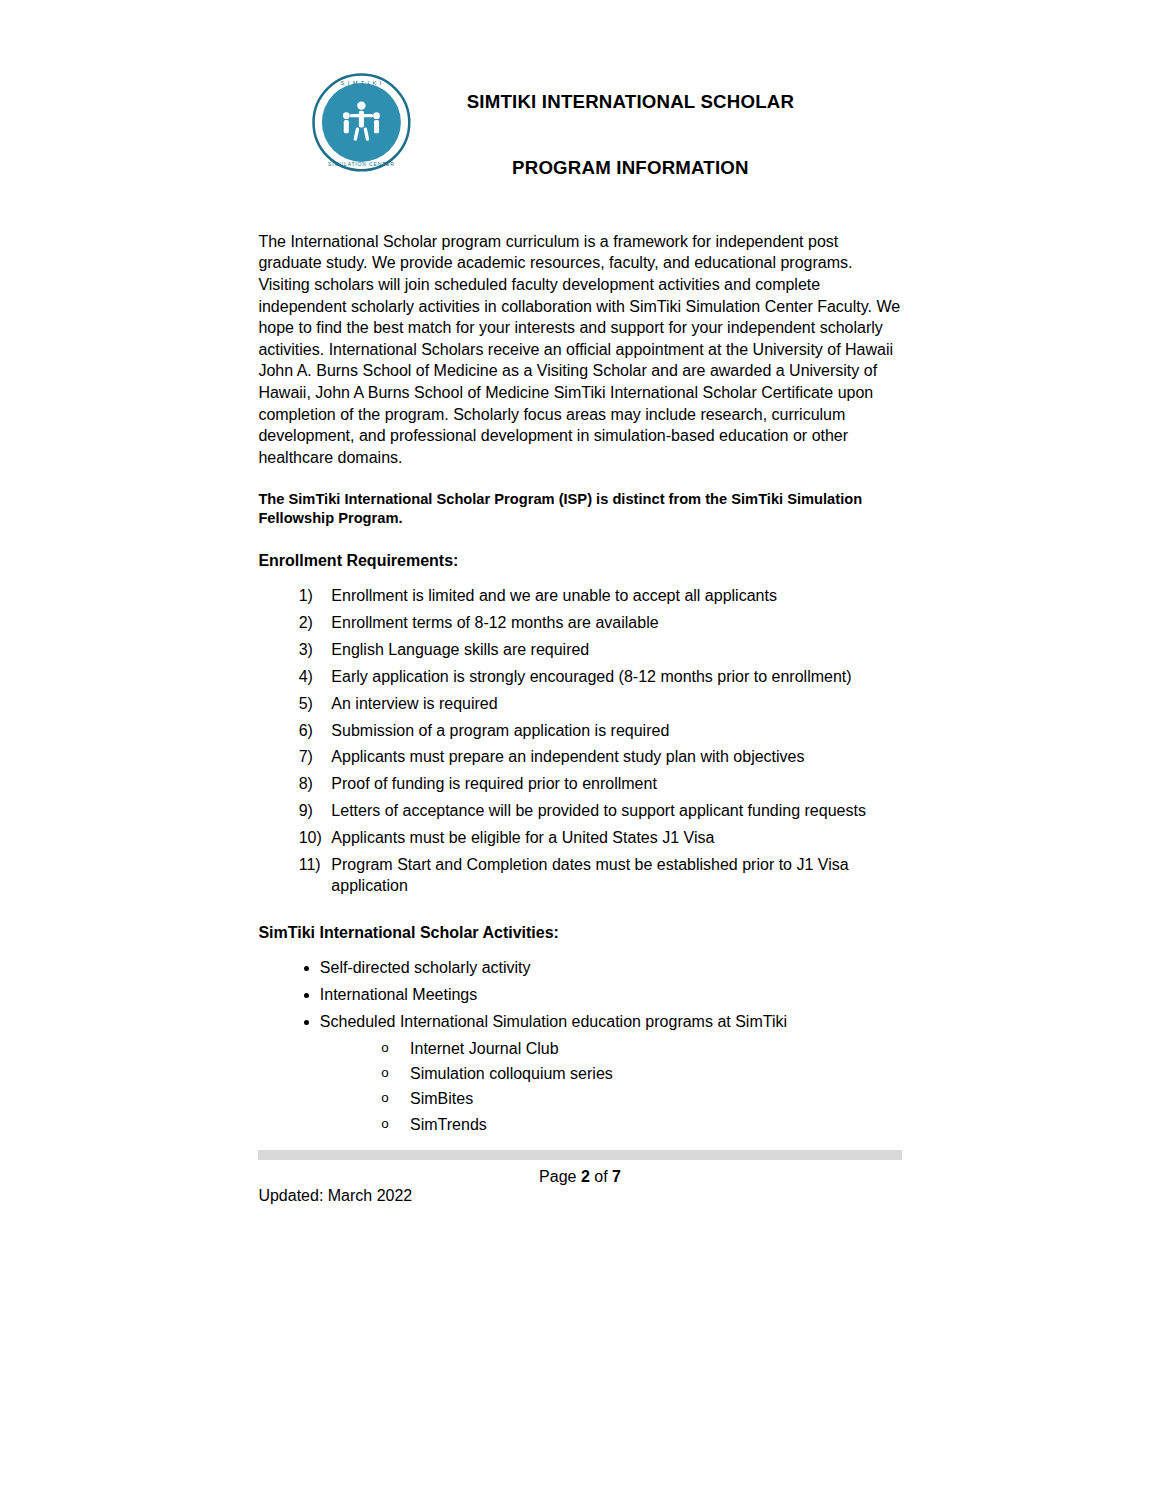S I M T I K I SIMULATION CENTER
SIMTIKI INTERNATIONAL SCHOLAR
PROGRAM INFORMATION
The International Scholar program curriculum is a framework for independent post graduate study. We provide academic resources, faculty, and educational programs. Visiting scholars will join scheduled faculty development activities and complete independent scholarly activities in collaboration with SimTiki Simulation Center Faculty. We hope to find the best match for your interests and support for your independent scholarly activities. International Scholars receive an official appointment at the University of Hawaii John A. Burns School of Medicine as a Visiting Scholar and are awarded a University of Hawaii, John A Burns School of Medicine SimTiki International Scholar Certificate upon completion of the program. Scholarly focus areas may include research, curriculum development, and professional development in simulation-based education or other healthcare domains.
The SimTiki International Scholar Program (ISP) is distinct from the SimTiki Simulation Fellowship Program.
Enrollment Requirements:
Enrollment is limited and we are unable to accept all applicants
Enrollment terms of 8-12 months are available
English Language skills are required
Early application is strongly encouraged (8-12 months prior to enrollment)
An interview is required
Submission of a program application is required
Applicants must prepare an independent study plan with objectives
Proof of funding is required prior to enrollment
Letters of acceptance will be provided to support applicant funding requests
Applicants must be eligible for a United States J1 Visa
Program Start and Completion dates must be established prior to J1 Visa application
SimTiki International Scholar Activities:
Self-directed scholarly activity
International Meetings
Scheduled International Simulation education programs at SimTiki
Internet Journal Club
Simulation colloquium series
SimBites
SimTrends
Page 2 of 7
Updated: March 2022